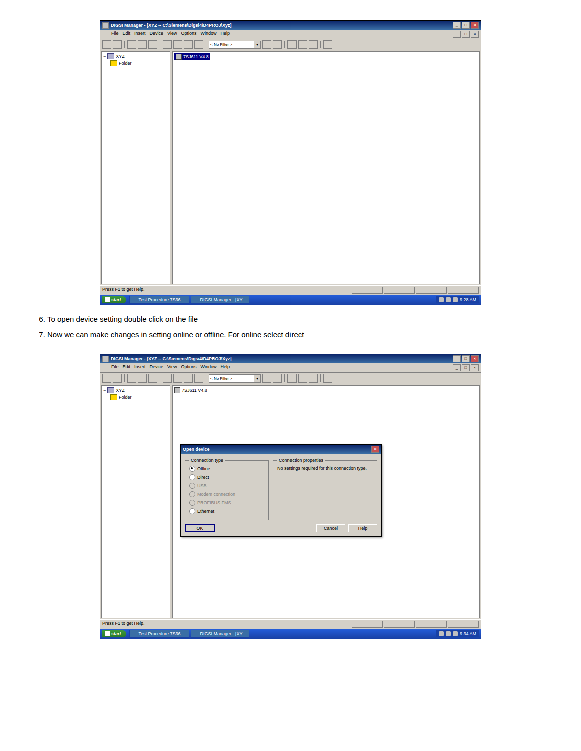DIGSI Manager - [XYZ -- C:\Siemens\Digsi4\D4PROJ\Xyz]
_□×
File Edit Insert Device View Options Window Help
_□×
< No Filter >▼
− XYZ
Folder
7SJ611 V4.8
Press F1 to get Help.
start
Test Procedure 7S36 ...
DIGSI Manager - [XY...
9:28 AM
To open device setting double click on the file
Now we can make changes in setting online or offline. For online select direct
DIGSI Manager - [XYZ -- C:\Siemens\Digsi4\D4PROJ\Xyz]
_□×
File Edit Insert Device View Options Window Help
_□×
< No Filter >▼
− XYZ
Folder
7SJ611 V4.8
Open device ×
Connection type
Offline
Direct
USB
Modem connection
PROFIBUS FMS
Ethernet
Connection properties
No settings required for this connection type.
OK Cancel Help
Press F1 to get Help.
start
Test Procedure 7S36 ...
DIGSI Manager - [XY...
9:34 AM